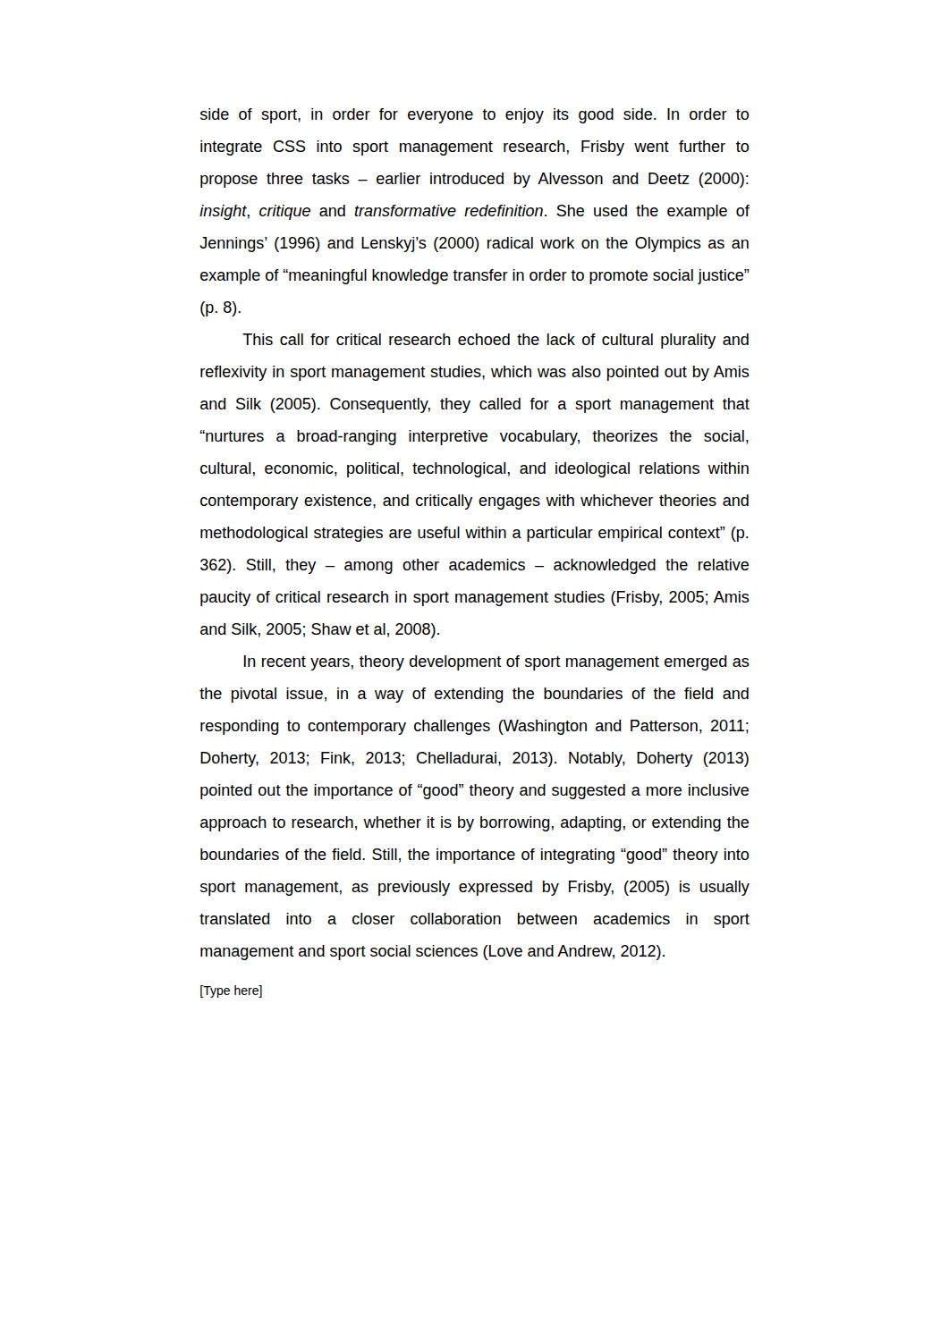side of sport, in order for everyone to enjoy its good side. In order to integrate CSS into sport management research, Frisby went further to propose three tasks – earlier introduced by Alvesson and Deetz (2000): insight, critique and transformative redefinition. She used the example of Jennings’ (1996) and Lenskyj’s (2000) radical work on the Olympics as an example of “meaningful knowledge transfer in order to promote social justice” (p. 8).
This call for critical research echoed the lack of cultural plurality and reflexivity in sport management studies, which was also pointed out by Amis and Silk (2005). Consequently, they called for a sport management that “nurtures a broad-ranging interpretive vocabulary, theorizes the social, cultural, economic, political, technological, and ideological relations within contemporary existence, and critically engages with whichever theories and methodological strategies are useful within a particular empirical context” (p. 362). Still, they – among other academics – acknowledged the relative paucity of critical research in sport management studies (Frisby, 2005; Amis and Silk, 2005; Shaw et al, 2008).
In recent years, theory development of sport management emerged as the pivotal issue, in a way of extending the boundaries of the field and responding to contemporary challenges (Washington and Patterson, 2011; Doherty, 2013; Fink, 2013; Chelladurai, 2013). Notably, Doherty (2013) pointed out the importance of “good” theory and suggested a more inclusive approach to research, whether it is by borrowing, adapting, or extending the boundaries of the field. Still, the importance of integrating “good” theory into sport management, as previously expressed by Frisby, (2005) is usually translated into a closer collaboration between academics in sport management and sport social sciences (Love and Andrew, 2012).
[Type here]